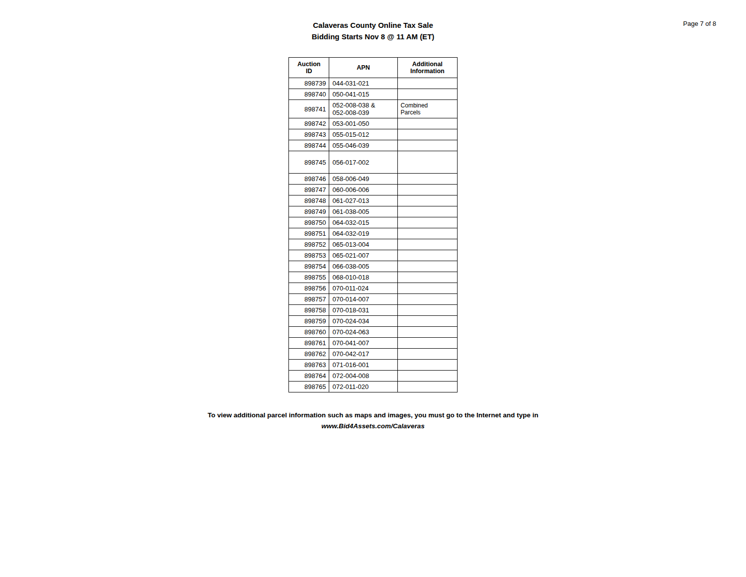Page 7 of 8
Calaveras County Online Tax Sale
Bidding Starts Nov 8 @ 11 AM (ET)
| Auction ID | APN | Additional Information |
| --- | --- | --- |
| 898739 | 044-031-021 | |
| 898740 | 050-041-015 | |
| 898741 | 052-008-038 & 052-008-039 | Combined Parcels |
| 898742 | 053-001-050 | |
| 898743 | 055-015-012 | |
| 898744 | 055-046-039 | |
| 898745 | 056-017-002 | |
| 898746 | 058-006-049 | |
| 898747 | 060-006-006 | |
| 898748 | 061-027-013 | |
| 898749 | 061-038-005 | |
| 898750 | 064-032-015 | |
| 898751 | 064-032-019 | |
| 898752 | 065-013-004 | |
| 898753 | 065-021-007 | |
| 898754 | 066-038-005 | |
| 898755 | 068-010-018 | |
| 898756 | 070-011-024 | |
| 898757 | 070-014-007 | |
| 898758 | 070-018-031 | |
| 898759 | 070-024-034 | |
| 898760 | 070-024-063 | |
| 898761 | 070-041-007 | |
| 898762 | 070-042-017 | |
| 898763 | 071-016-001 | |
| 898764 | 072-004-008 | |
| 898765 | 072-011-020 | |
To view additional parcel information such as maps and images, you must go to the Internet and type in
www.Bid4Assets.com/Calaveras